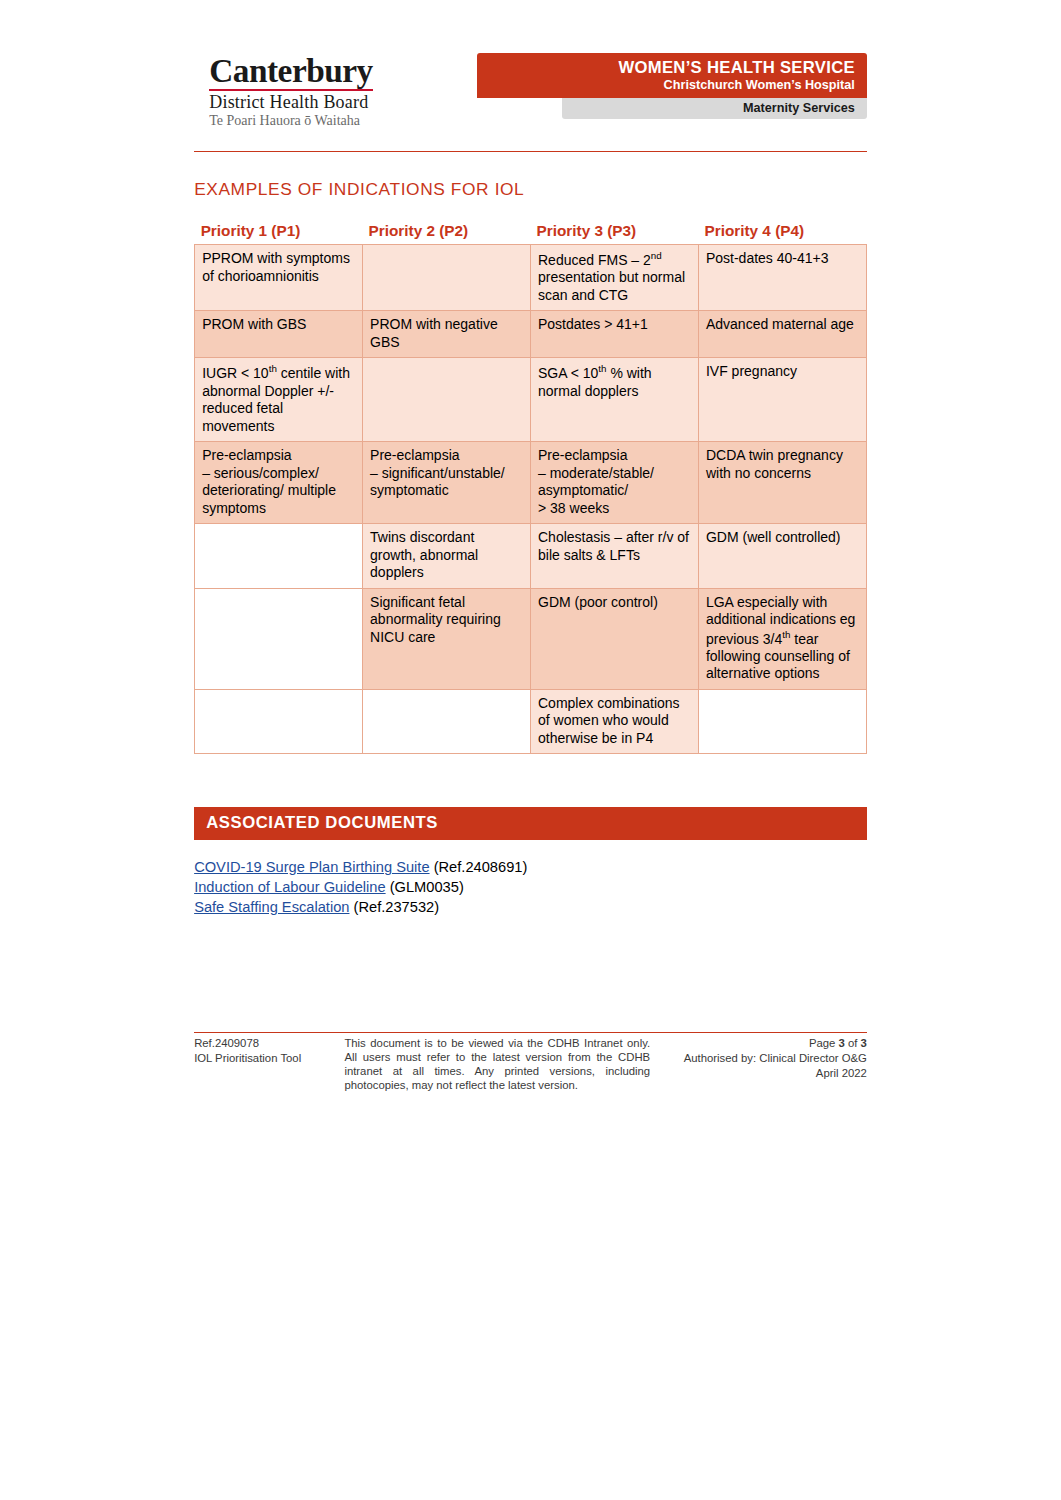Canterbury
District Health Board
Te Poari Hauora ō Waitaha
WOMEN’S HEALTH SERVICE
Christchurch Women’s Hospital
Maternity Services
EXAMPLES OF INDICATIONS FOR IOL
| Priority 1 (P1) | Priority 2 (P2) | Priority 3 (P3) | Priority 4 (P4) |
| --- | --- | --- | --- |
| PPROM with symptoms of chorioamnionitis | | Reduced FMS – 2 nd presentation but normal scan and CTG | Post-dates 40-41+3 |
| PROM with GBS | PROM with negative GBS | Postdates > 41+1 | Advanced maternal age |
| IUGR < 10 th centile with abnormal Doppler +/- reduced fetal movements | | SGA < 10 th % with normal dopplers | IVF pregnancy |
| Pre-eclampsia – serious/complex/ deteriorating/ multiple symptoms | Pre-eclampsia – significant/unstable/ symptomatic | Pre-eclampsia – moderate/stable/ asymptomatic/ > 38 weeks | DCDA twin pregnancy with no concerns |
| | Twins discordant growth, abnormal dopplers | Cholestasis – after r/v of bile salts & LFTs | GDM (well controlled) |
| | Significant fetal abnormality requiring NICU care | GDM (poor control) | LGA especially with additional indications eg previous 3/4 th tear following counselling of alternative options |
| | | Complex combinations of women who would otherwise be in P4 | |
ASSOCIATED DOCUMENTS
COVID-19 Surge Plan Birthing Suite (Ref.2408691)
Induction of Labour Guideline (GLM0035)
Safe Staffing Escalation (Ref.237532)
Ref.2409078
IOL Prioritisation Tool
This document is to be viewed via the CDHB Intranet only. All users must refer to the latest version from the CDHB intranet at all times. Any printed versions, including photocopies, may not reflect the latest version.
Page 3 of 3
Authorised by: Clinical Director O&G
April 2022